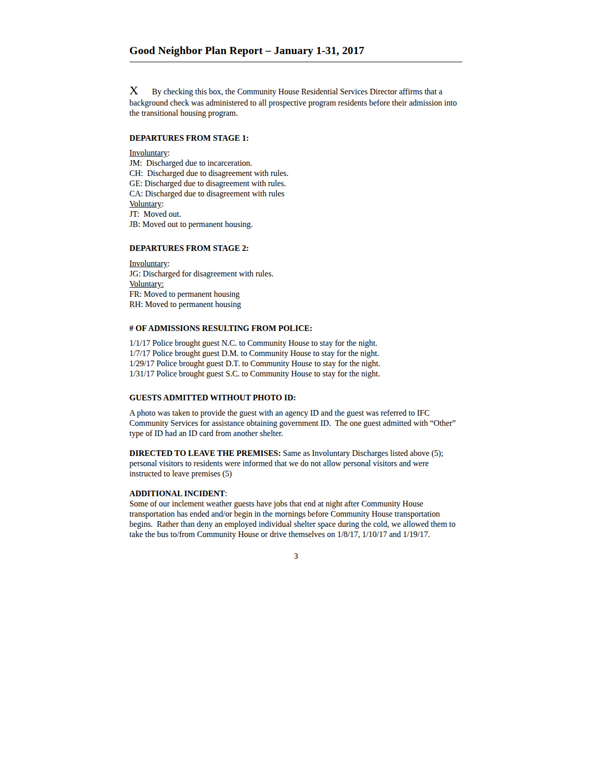Good Neighbor Plan Report – January 1-31, 2017
XBy checking this box, the Community House Residential Services Director affirms that a background check was administered to all prospective program residents before their admission into the transitional housing program.
Departures from Stage 1:
Involuntary:
JM: Discharged due to incarceration.
CH: Discharged due to disagreement with rules.
GE: Discharged due to disagreement with rules.
CA: Discharged due to disagreement with rules
Voluntary:
JT: Moved out.
JB: Moved out to permanent housing.
Departures from Stage 2:
Involuntary:
JG: Discharged for disagreement with rules.
Voluntary:
FR: Moved to permanent housing
RH: Moved to permanent housing
# of Admissions Resulting from Police:
1/1/17 Police brought guest N.C. to Community House to stay for the night.
1/7/17 Police brought guest D.M. to Community House to stay for the night.
1/29/17 Police brought guest D.T. to Community House to stay for the night.
1/31/17 Police brought guest S.C. to Community House to stay for the night.
Guests Admitted Without Photo ID:
A photo was taken to provide the guest with an agency ID and the guest was referred to IFC Community Services for assistance obtaining government ID. The one guest admitted with “Other” type of ID had an ID card from another shelter.
DIRECTED TO LEAVE THE PREMISES: Same as Involuntary Discharges listed above (5); personal visitors to residents were informed that we do not allow personal visitors and were instructed to leave premises (5)
ADDITIONAL INCIDENT:
Some of our inclement weather guests have jobs that end at night after Community House transportation has ended and/or begin in the mornings before Community House transportation begins. Rather than deny an employed individual shelter space during the cold, we allowed them to take the bus to/from Community House or drive themselves on 1/8/17, 1/10/17 and 1/19/17.
3